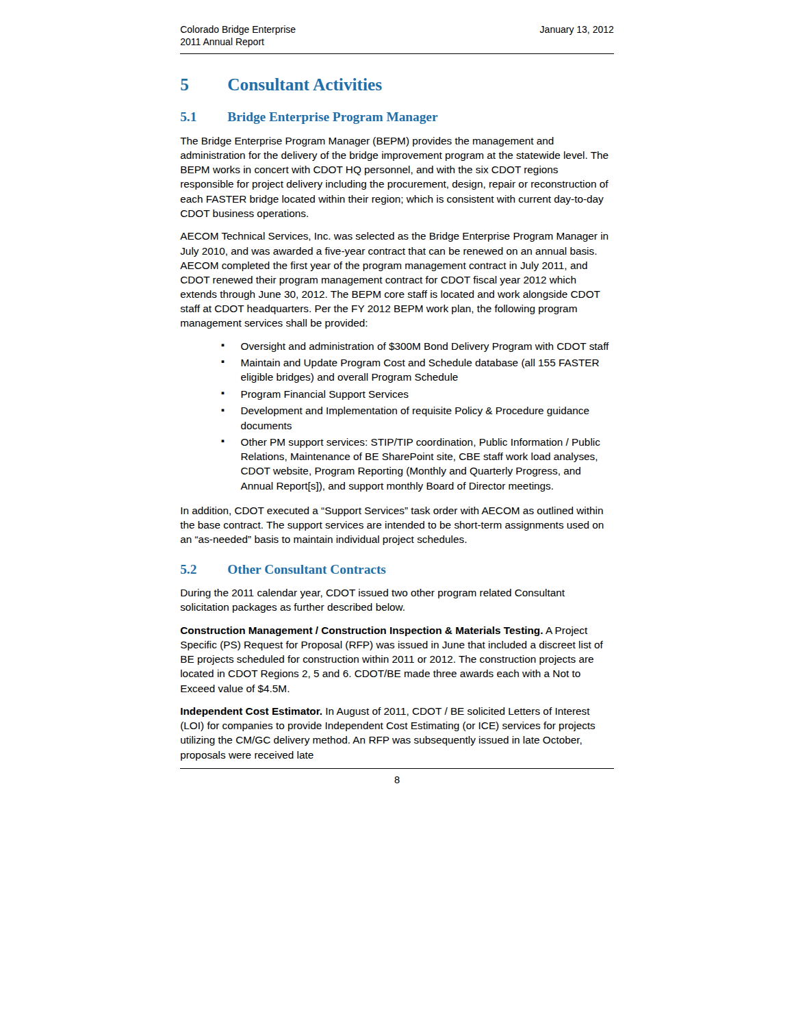Colorado Bridge Enterprise
2011 Annual Report
January 13, 2012
5 Consultant Activities
5.1 Bridge Enterprise Program Manager
The Bridge Enterprise Program Manager (BEPM) provides the management and administration for the delivery of the bridge improvement program at the statewide level. The BEPM works in concert with CDOT HQ personnel, and with the six CDOT regions responsible for project delivery including the procurement, design, repair or reconstruction of each FASTER bridge located within their region; which is consistent with current day-to-day CDOT business operations.
AECOM Technical Services, Inc. was selected as the Bridge Enterprise Program Manager in July 2010, and was awarded a five-year contract that can be renewed on an annual basis. AECOM completed the first year of the program management contract in July 2011, and CDOT renewed their program management contract for CDOT fiscal year 2012 which extends through June 30, 2012. The BEPM core staff is located and work alongside CDOT staff at CDOT headquarters. Per the FY 2012 BEPM work plan, the following program management services shall be provided:
Oversight and administration of $300M Bond Delivery Program with CDOT staff
Maintain and Update Program Cost and Schedule database (all 155 FASTER eligible bridges) and overall Program Schedule
Program Financial Support Services
Development and Implementation of requisite Policy & Procedure guidance documents
Other PM support services: STIP/TIP coordination, Public Information / Public Relations, Maintenance of BE SharePoint site, CBE staff work load analyses, CDOT website, Program Reporting (Monthly and Quarterly Progress, and Annual Report[s]), and support monthly Board of Director meetings.
In addition, CDOT executed a “Support Services” task order with AECOM as outlined within the base contract. The support services are intended to be short-term assignments used on an “as-needed” basis to maintain individual project schedules.
5.2 Other Consultant Contracts
During the 2011 calendar year, CDOT issued two other program related Consultant solicitation packages as further described below.
Construction Management / Construction Inspection & Materials Testing. A Project Specific (PS) Request for Proposal (RFP) was issued in June that included a discreet list of BE projects scheduled for construction within 2011 or 2012. The construction projects are located in CDOT Regions 2, 5 and 6. CDOT/BE made three awards each with a Not to Exceed value of $4.5M.
Independent Cost Estimator. In August of 2011, CDOT / BE solicited Letters of Interest (LOI) for companies to provide Independent Cost Estimating (or ICE) services for projects utilizing the CM/GC delivery method. An RFP was subsequently issued in late October, proposals were received late
8